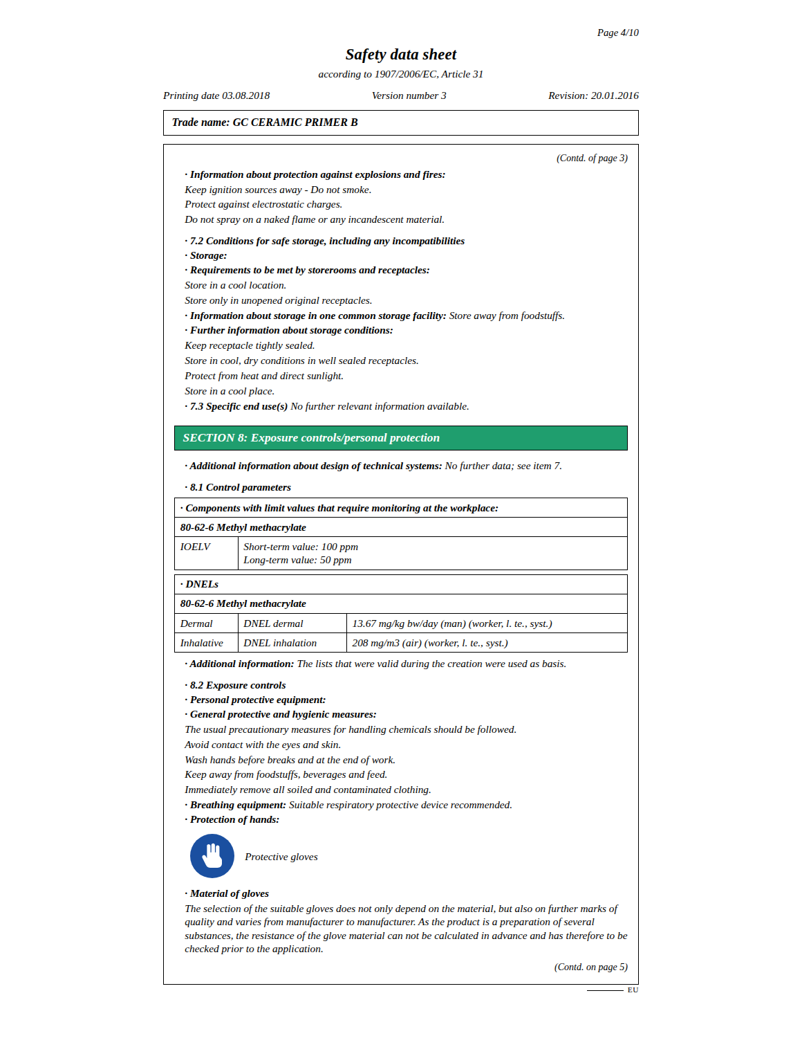Page 4/10
Safety data sheet
according to 1907/2006/EC, Article 31
Printing date 03.08.2018
Version number 3
Revision: 20.01.2016
Trade name: GC CERAMIC PRIMER B
(Contd. of page 3)
· Information about protection against explosions and fires:
Keep ignition sources away - Do not smoke.
Protect against electrostatic charges.
Do not spray on a naked flame or any incandescent material.
· 7.2 Conditions for safe storage, including any incompatibilities
· Storage:
· Requirements to be met by storerooms and receptacles:
Store in a cool location.
Store only in unopened original receptacles.
· Information about storage in one common storage facility: Store away from foodstuffs.
· Further information about storage conditions:
Keep receptacle tightly sealed.
Store in cool, dry conditions in well sealed receptacles.
Protect from heat and direct sunlight.
Store in a cool place.
· 7.3 Specific end use(s) No further relevant information available.
SECTION 8: Exposure controls/personal protection
· Additional information about design of technical systems: No further data; see item 7.
· 8.1 Control parameters
| · Components with limit values that require monitoring at the workplace: |
| 80-62-6 Methyl methacrylate |
| IOELV | Short-term value: 100 ppm Long-term value: 50 ppm |
| · DNELs |
| 80-62-6 Methyl methacrylate |
| Dermal | DNEL dermal | 13.67 mg/kg bw/day (man) (worker, l. te., syst.) |
| Inhalative | DNEL inhalation | 208 mg/m3 (air) (worker, l. te., syst.) |
· Additional information: The lists that were valid during the creation were used as basis.
· 8.2 Exposure controls
· Personal protective equipment:
· General protective and hygienic measures:
The usual precautionary measures for handling chemicals should be followed.
Avoid contact with the eyes and skin.
Wash hands before breaks and at the end of work.
Keep away from foodstuffs, beverages and feed.
Immediately remove all soiled and contaminated clothing.
· Breathing equipment: Suitable respiratory protective device recommended.
· Protection of hands:
Protective gloves
· Material of gloves
The selection of the suitable gloves does not only depend on the material, but also on further marks of quality and varies from manufacturer to manufacturer. As the product is a preparation of several substances, the resistance of the glove material can not be calculated in advance and has therefore to be checked prior to the application.
(Contd. on page 5)
EU